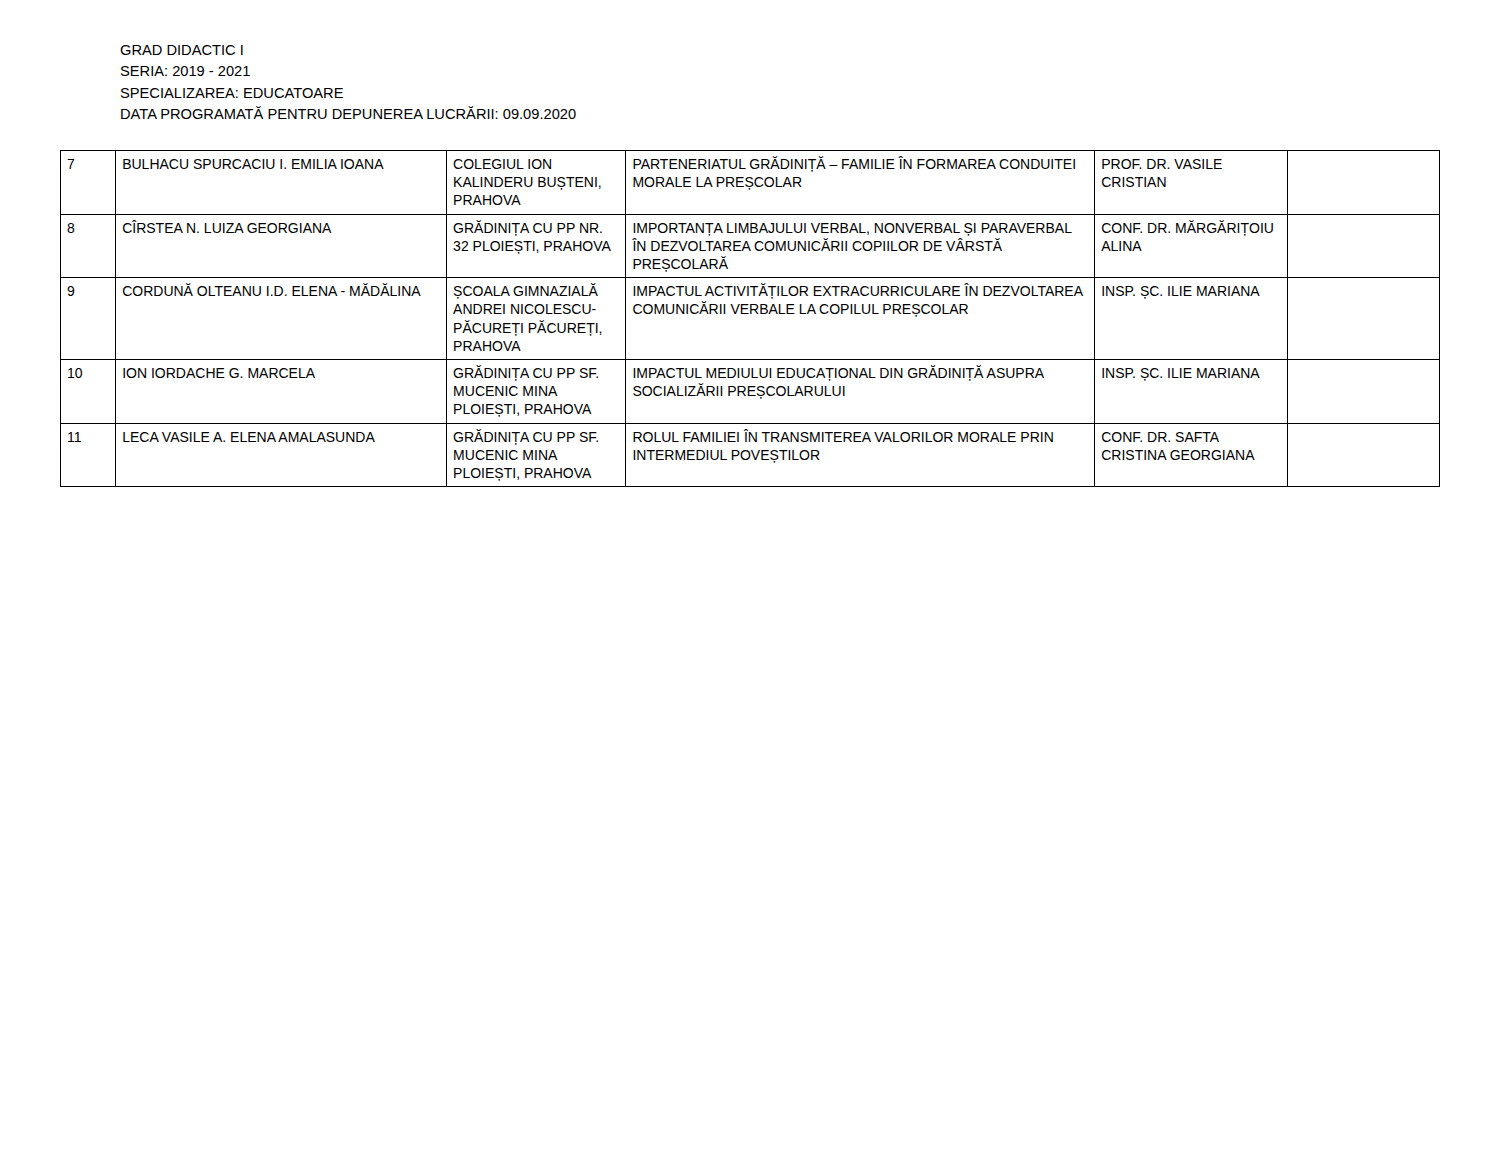GRAD DIDACTIC I
SERIA: 2019 - 2021
SPECIALIZAREA: EDUCATOARE
DATA PROGRAMATĂ PENTRU DEPUNEREA LUCRĂRII: 09.09.2020
| 7 | BULHACU SPURCACIU I. EMILIA IOANA | COLEGIUL ION KALINDERU BUȘTENI, PRAHOVA | PARTENERIATUL GRĂDINIȚĂ – FAMILIE ÎN FORMAREA CONDUITEI MORALE LA PREȘCOLAR | PROF. DR. VASILE CRISTIAN | |
| 8 | CÎRSTEA N. LUIZA GEORGIANA | GRĂDINIȚA CU PP NR. 32 PLOIEȘTI, PRAHOVA | IMPORTANȚA LIMBAJULUI VERBAL, NONVERBAL ȘI PARAVERBAL ÎN DEZVOLTAREA COMUNICĂRII COPIILOR DE VÂRSTĂ PREȘCOLARĂ | CONF. DR. MĂRGĂRIȚOIU ALINA | |
| 9 | CORDUNĂ OLTEANU I.D. ELENA - MĂDĂLINA | ȘCOALA GIMNAZIALĂ ANDREI NICOLESCU-PĂCUREȚI PĂCUREȚI, PRAHOVA | IMPACTUL ACTIVITĂȚILOR EXTRACURRICULARE ÎN DEZVOLTAREA COMUNICĂRII VERBALE LA COPILUL PREȘCOLAR | INSP. ȘC. ILIE MARIANA | |
| 10 | ION IORDACHE G. MARCELA | GRĂDINIȚA CU PP SF. MUCENIC MINA PLOIEȘTI, PRAHOVA | IMPACTUL MEDIULUI EDUCAȚIONAL DIN GRĂDINIȚĂ ASUPRA SOCIALIZĂRII PREȘCOLARULUI | INSP. ȘC. ILIE MARIANA | |
| 11 | LECA VASILE A. ELENA AMALASUNDA | GRĂDINIȚA CU PP SF. MUCENIC MINA PLOIEȘTI, PRAHOVA | ROLUL FAMILIEI ÎN TRANSMITEREA VALORILOR MORALE PRIN INTERMEDIUL POVEȘTILOR | CONF. DR. SAFTA CRISTINA GEORGIANA | |